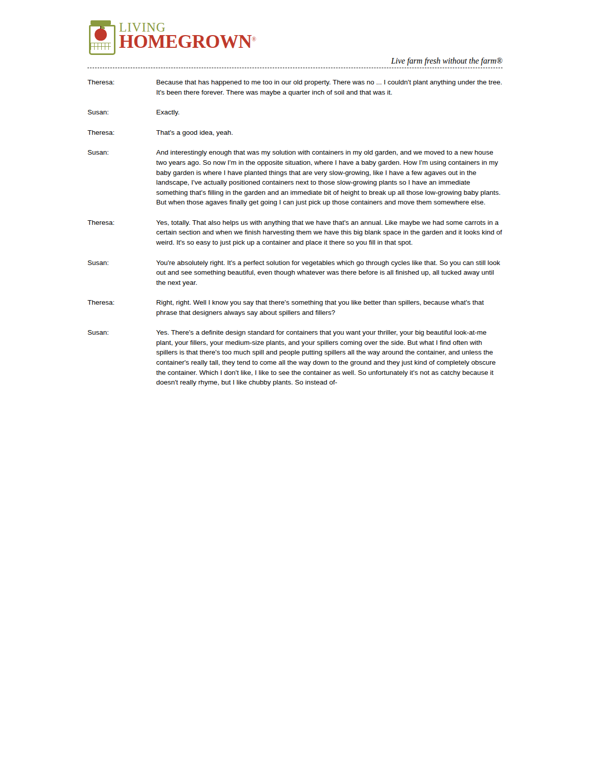LIVING
HOMEGROWN®
Live farm fresh without the farm®
| Theresa: | Because that has happened to me too in our old property. There was no ... I couldn't plant anything under the tree. It's been there forever. There was maybe a quarter inch of soil and that was it. |
| Susan: | Exactly. |
| Theresa: | That's a good idea, yeah. |
| Susan: | And interestingly enough that was my solution with containers in my old garden, and we moved to a new house two years ago. So now I'm in the opposite situation, where I have a baby garden. How I'm using containers in my baby garden is where I have planted things that are very slow-growing, like I have a few agaves out in the landscape, I've actually positioned containers next to those slow-growing plants so I have an immediate something that's filling in the garden and an immediate bit of height to break up all those low-growing baby plants. But when those agaves finally get going I can just pick up those containers and move them somewhere else. |
| Theresa: | Yes, totally. That also helps us with anything that we have that's an annual. Like maybe we had some carrots in a certain section and when we finish harvesting them we have this big blank space in the garden and it looks kind of weird. It's so easy to just pick up a container and place it there so you fill in that spot. |
| Susan: | You're absolutely right. It's a perfect solution for vegetables which go through cycles like that. So you can still look out and see something beautiful, even though whatever was there before is all finished up, all tucked away until the next year. |
| Theresa: | Right, right. Well I know you say that there's something that you like better than spillers, because what's that phrase that designers always say about spillers and fillers? |
| Susan: | Yes. There's a definite design standard for containers that you want your thriller, your big beautiful look-at-me plant, your fillers, your medium-size plants, and your spillers coming over the side. But what I find often with spillers is that there's too much spill and people putting spillers all the way around the container, and unless the container's really tall, they tend to come all the way down to the ground and they just kind of completely obscure the container. Which I don't like, I like to see the container as well. So unfortunately it's not as catchy because it doesn't really rhyme, but I like chubby plants. So instead of- |